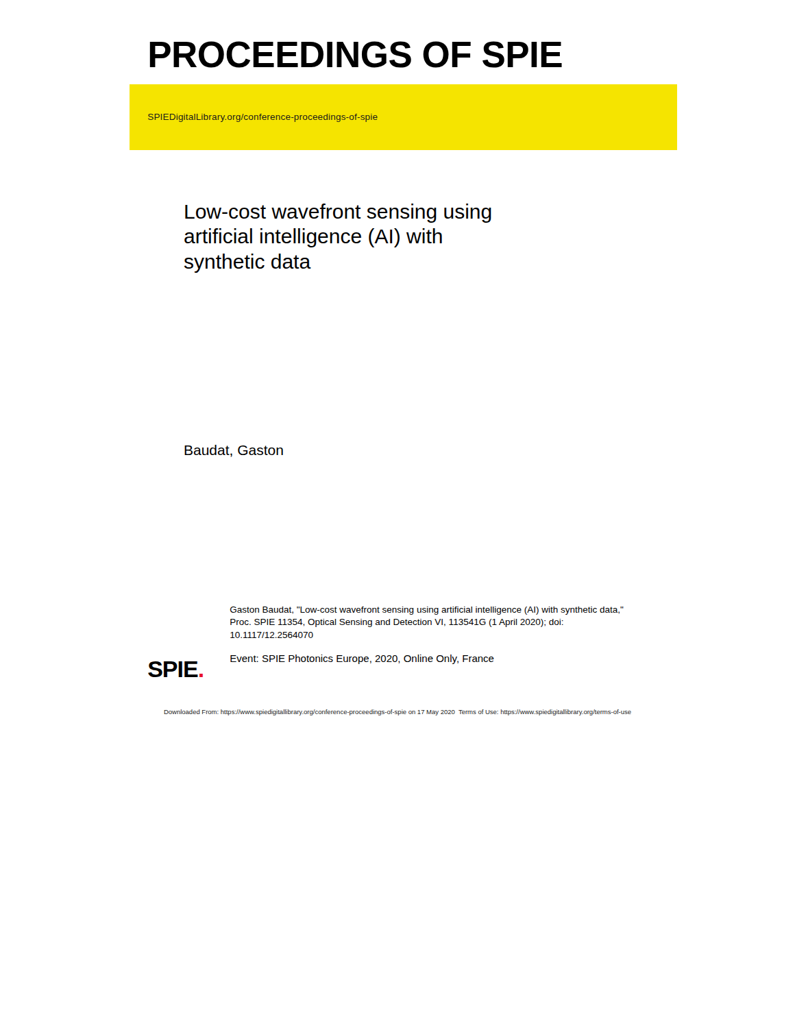PROCEEDINGS OF SPIE
SPIEDigitalLibrary.org/conference-proceedings-of-spie
Low-cost wavefront sensing using
artificial intelligence (AI) with
synthetic data
Baudat, Gaston
Gaston Baudat, "Low-cost wavefront sensing using artificial intelligence (AI) with synthetic data," Proc. SPIE 11354, Optical Sensing and Detection VI, 113541G (1 April 2020); doi: 10.1117/12.2564070
Event: SPIE Photonics Europe, 2020, Online Only, France
SPIE.
Downloaded From: https://www.spiedigitallibrary.org/conference-proceedings-of-spie on 17 May 2020 Terms of Use: https://www.spiedigitallibrary.org/terms-of-use